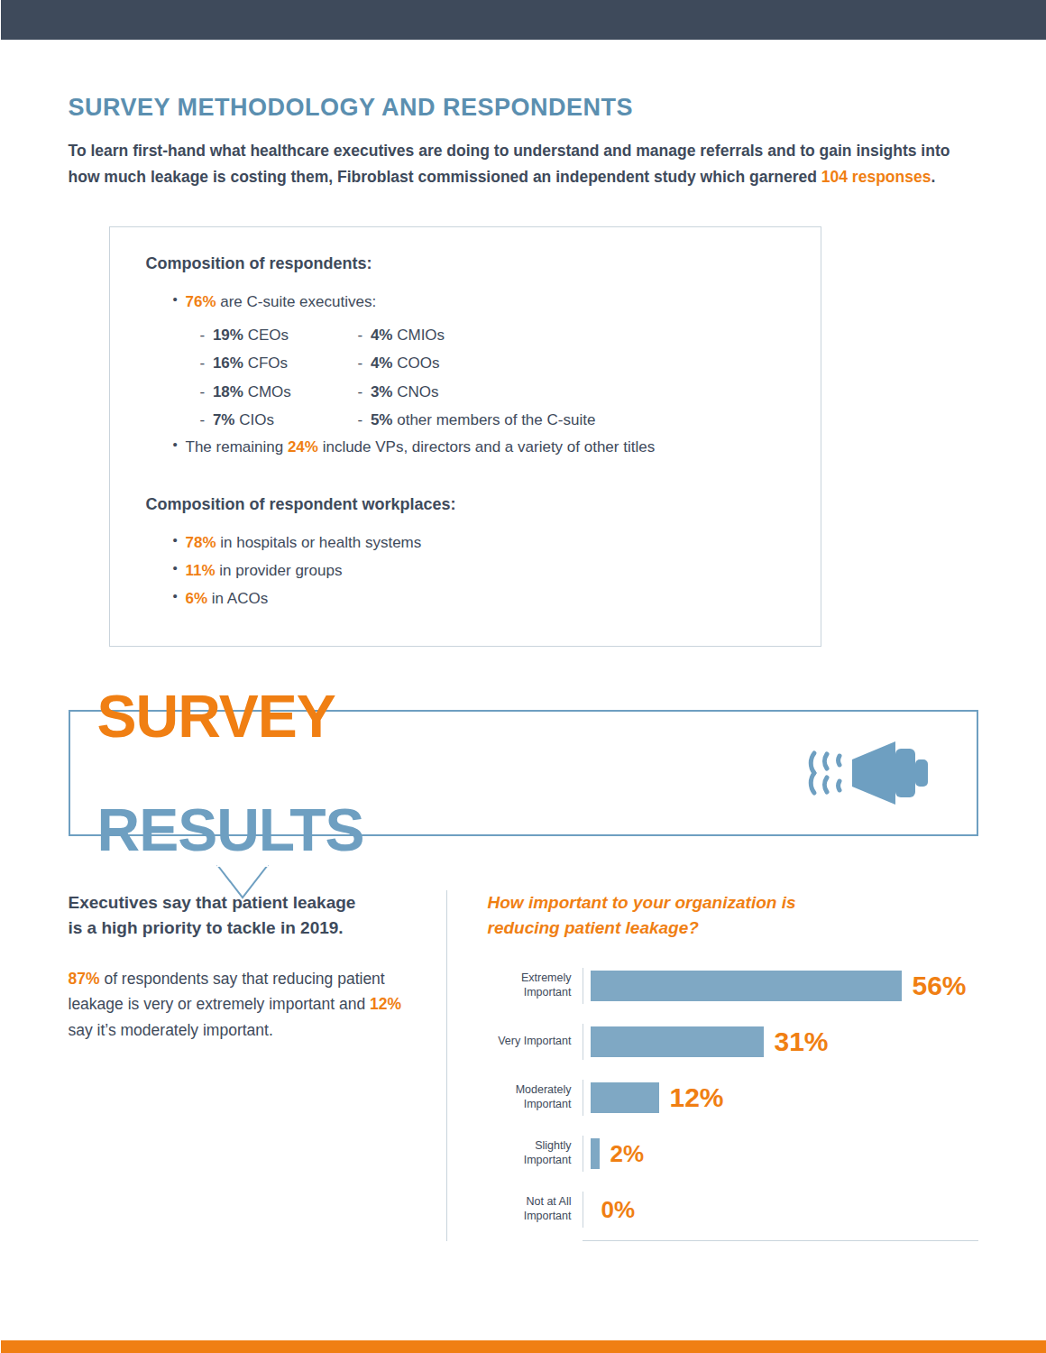Survey Methodology and Respondents
To learn first-hand what healthcare executives are doing to understand and manage referrals and to gain insights into how much leakage is costing them, Fibroblast commissioned an independent study which garnered 104 responses.
Composition of respondents:
76% are C-suite executives:
- 19% CEOs - 4% CMIOs - 16% CFOs - 4% COOs - 18% CMOs - 3% CNOs - 7% CIOs - 5% other members of the C-suite
The remaining 24% include VPs, directors and a variety of other titles
Composition of respondent workplaces:
78% in hospitals or health systems
11% in provider groups
6% in ACOs
SURVEY RESULTS
Executives say that patient leakage
is a high priority to tackle in 2019.
87% of respondents say that reducing patient leakage is very or extremely important and 12% say it’s moderately important.
How important to your organization is
reducing patient leakage?
Extremely
Important
56%
Very Important
31%
Moderately
Important
12%
Slightly
Important
2%
Not at All
Important
0%